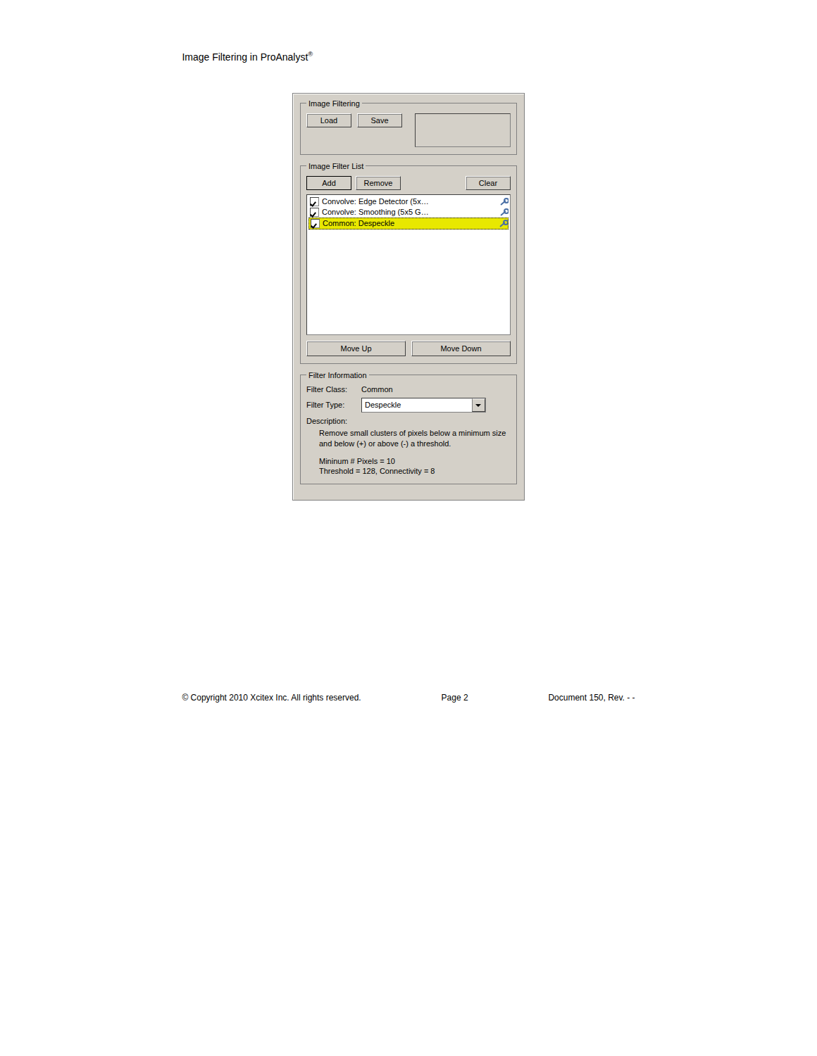Image Filtering in ProAnalyst®
Image Filtering
Load Save
Image Filter List
Add Remove Clear
Convolve: Edge Detector (5x…
Convolve: Smoothing (5x5 G…
Common: Despeckle
Move Up Move Down
Filter Information
Filter Class: Common
Filter Type: Despeckle
Description:
Remove small clusters of pixels below a minimum size and below (+) or above (-) a threshold.
Mininum # Pixels = 10
Threshold = 128, Connectivity = 8
© Copyright 2010 Xcitex Inc. All rights reserved.
Page 2
Document 150, Rev. - -